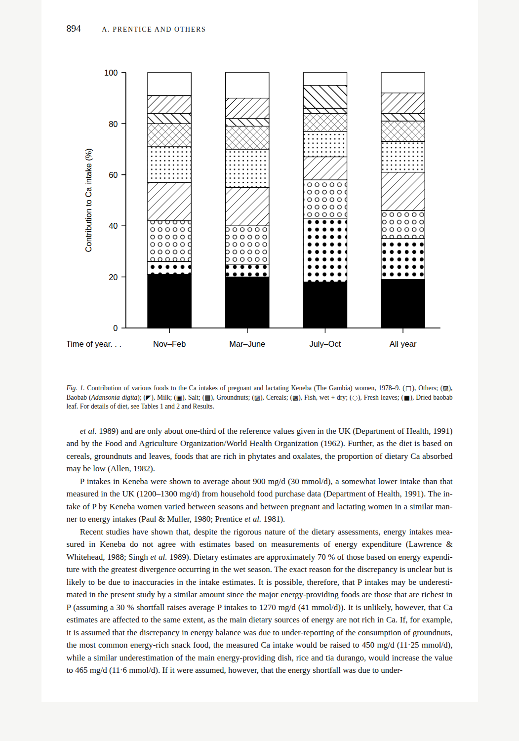894 A. Prentice and others
Stacked bar chart: contribution of various foods to Ca intakes of pregnant and lactating Keneba women Four stacked bars for Nov–Feb, Mar–June, July–Oct and All year, each showing percentage contribution to calcium intake from dried baobab leaf, fresh leaves, fish, cereals, groundnuts, salt, milk, baobab and others. 100 80 60 40 20 0 Contribution to Ca intake (%) Bar 1: Nov-Feb x 130..200 Time of year. . . Nov–Feb Mar–June July–Oct All year
Fig. 1. Contribution of various foods to the Ca intakes of pregnant and lactating Keneba (The Gambia) women, 1978–9. (□), Others; (▨), Baobab (Adansonia digita); (◤), Milk; (▣), Salt; (▤), Groundnuts; (▨), Cereals; (▩), Fish, wet + dry; (◌), Fresh leaves; (■), Dried baobab leaf. For details of diet, see Tables 1 and 2 and Results.
et al. 1989) and are only about one-third of the reference values given in the UK (Department of Health, 1991) and by the Food and Agriculture Organization/World Health Organization (1962). Further, as the diet is based on cereals, groundnuts and leaves, foods that are rich in phytates and oxalates, the proportion of dietary Ca absorbed may be low (Allen, 1982).
P intakes in Keneba were shown to average about 900 mg/d (30 mmol/d), a somewhat lower intake than that measured in the UK (1200–1300 mg/d) from household food purchase data (Department of Health, 1991). The intake of P by Keneba women varied between seasons and between pregnant and lactating women in a similar manner to energy intakes (Paul & Muller, 1980; Prentice et al. 1981).
Recent studies have shown that, despite the rigorous nature of the dietary assessments, energy intakes measured in Keneba do not agree with estimates based on measurements of energy expenditure (Lawrence & Whitehead, 1988; Singh et al. 1989). Dietary estimates are approximately 70 % of those based on energy expenditure with the greatest divergence occurring in the wet season. The exact reason for the discrepancy is unclear but is likely to be due to inaccuracies in the intake estimates. It is possible, therefore, that P intakes may be underestimated in the present study by a similar amount since the major energy-providing foods are those that are richest in P (assuming a 30 % shortfall raises average P intakes to 1270 mg/d (41 mmol/d)). It is unlikely, however, that Ca estimates are affected to the same extent, as the main dietary sources of energy are not rich in Ca. If, for example, it is assumed that the discrepancy in energy balance was due to under-reporting of the consumption of groundnuts, the most common energy-rich snack food, the measured Ca intake would be raised to 450 mg/d (11·25 mmol/d), while a similar underestimation of the main energy-providing dish, rice and tia durango, would increase the value to 465 mg/d (11·6 mmol/d). If it were assumed, however, that the energy shortfall was due to under-